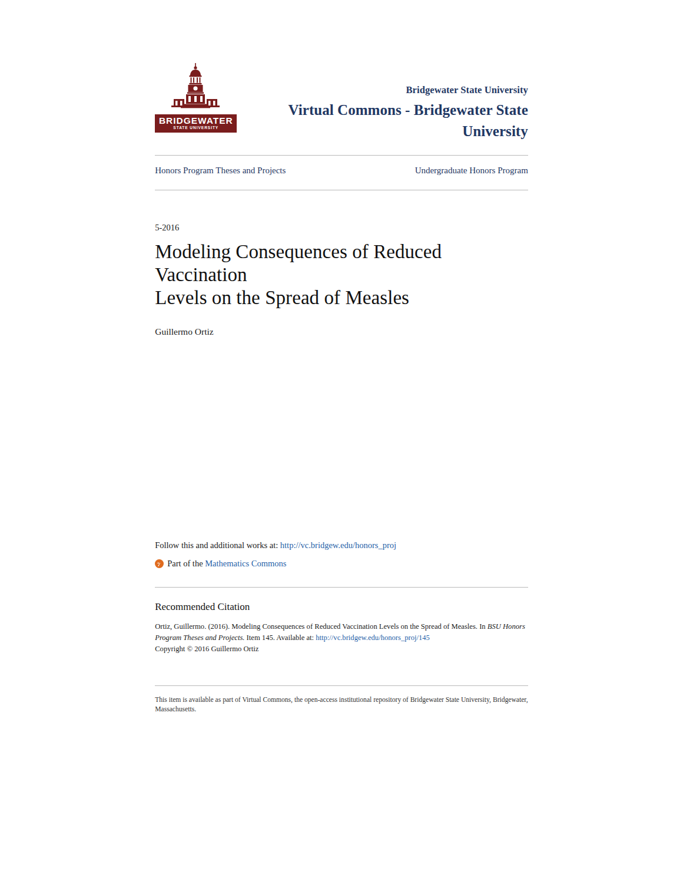BRIDGEWATER STATE UNIVERSITY
Bridgewater State University
Virtual Commons - Bridgewater State University
Honors Program Theses and Projects
Undergraduate Honors Program
5-2016
Modeling Consequences of Reduced Vaccination
Levels on the Spread of Measles
Guillermo Ortiz
Follow this and additional works at: http://vc.bridgew.edu/honors_proj
Part of the Mathematics Commons
Recommended Citation
Ortiz, Guillermo. (2016). Modeling Consequences of Reduced Vaccination Levels on the Spread of Measles. In BSU Honors Program Theses and Projects. Item 145. Available at: http://vc.bridgew.edu/honors_proj/145
Copyright © 2016 Guillermo Ortiz
This item is available as part of Virtual Commons, the open-access institutional repository of Bridgewater State University, Bridgewater, Massachusetts.